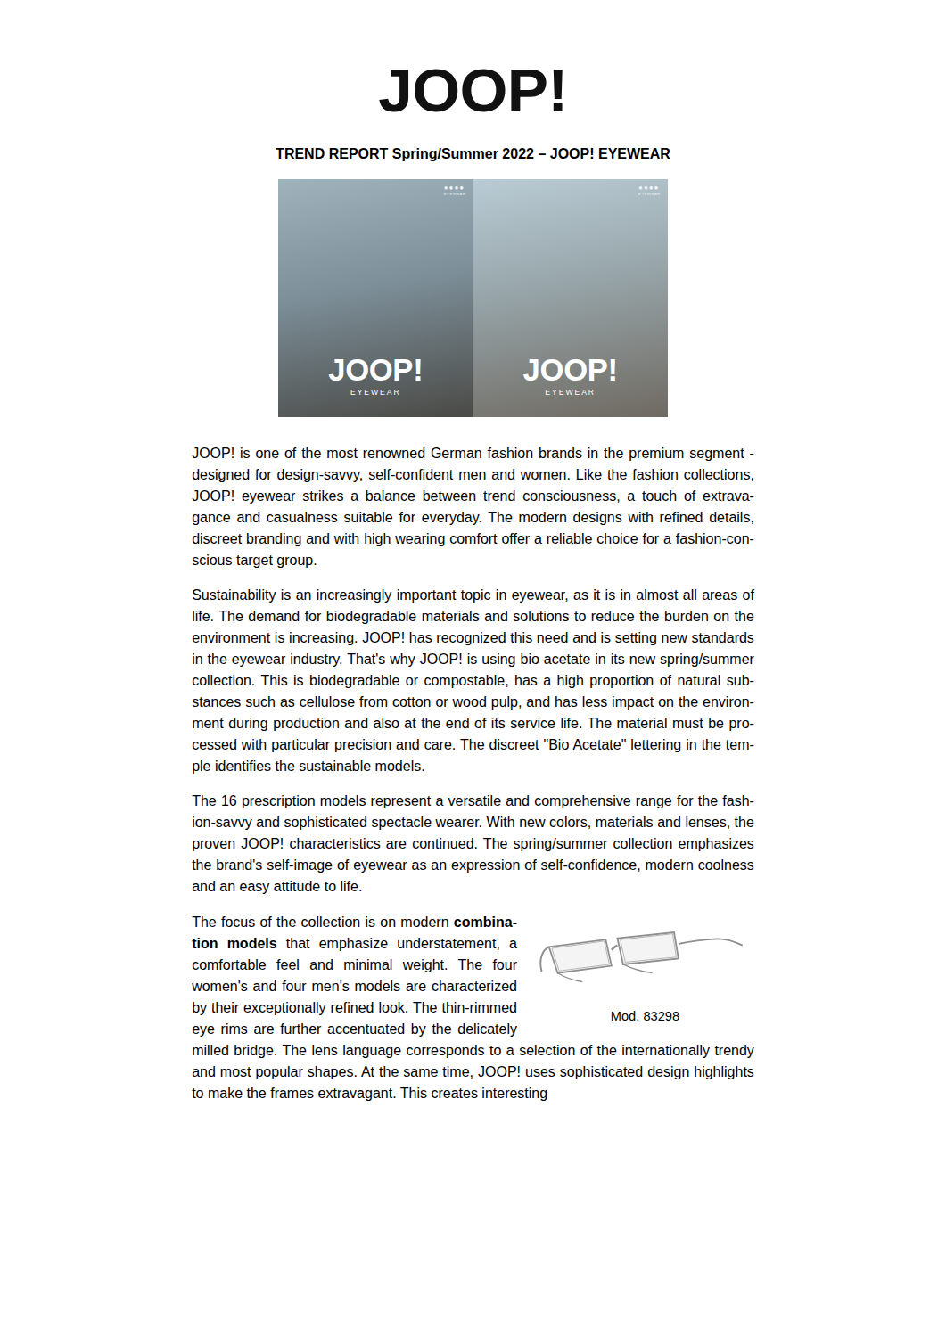JOOP!
TREND REPORT Spring/Summer 2022 – JOOP! EYEWEAR
●●●●EYEWEAR
JOOP!
EYEWEAR
●●●●EYEWEAR
JOOP!
EYEWEAR
JOOP! is one of the most renowned German fashion brands in the premium segment - designed for design-savvy, self-confident men and women. Like the fashion collections, JOOP! eyewear strikes a balance between trend consciousness, a touch of extravagance and casualness suitable for everyday. The modern designs with refined details, discreet branding and with high wearing comfort offer a reliable choice for a fashion-conscious target group.
Sustainability is an increasingly important topic in eyewear, as it is in almost all areas of life. The demand for biodegradable materials and solutions to reduce the burden on the environment is increasing. JOOP! has recognized this need and is setting new standards in the eyewear industry. That's why JOOP! is using bio acetate in its new spring/summer collection. This is biodegradable or compostable, has a high proportion of natural substances such as cellulose from cotton or wood pulp, and has less impact on the environment during production and also at the end of its service life. The material must be processed with particular precision and care. The discreet "Bio Acetate" lettering in the temple identifies the sustainable models.
The 16 prescription models represent a versatile and comprehensive range for the fashion-savvy and sophisticated spectacle wearer. With new colors, materials and lenses, the proven JOOP! characteristics are continued. The spring/summer collection emphasizes the brand's self-image of eyewear as an expression of self-confidence, modern coolness and an easy attitude to life.
Mod. 83298
The focus of the collection is on modern combination models that emphasize understatement, a comfortable feel and minimal weight. The four women's and four men's models are characterized by their exceptionally refined look. The thin-rimmed eye rims are further accentuated by the delicately milled bridge. The lens language corresponds to a selection of the internationally trendy and most popular shapes. At the same time, JOOP! uses sophisticated design highlights to make the frames extravagant. This creates interesting